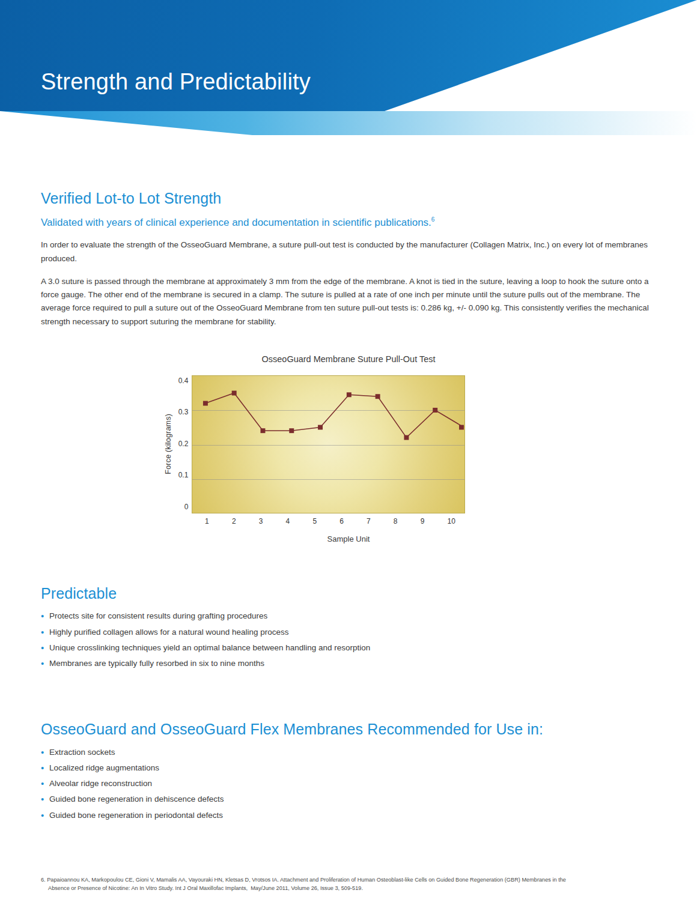Strength and Predictability
Verified Lot-to Lot Strength
Validated with years of clinical experience and documentation in scientific publications.6
In order to evaluate the strength of the OsseoGuard Membrane, a suture pull-out test is conducted by the manufacturer (Collagen Matrix, Inc.) on every lot of membranes produced.
A 3.0 suture is passed through the membrane at approximately 3 mm from the edge of the membrane. A knot is tied in the suture, leaving a loop to hook the suture onto a force gauge. The other end of the membrane is secured in a clamp. The suture is pulled at a rate of one inch per minute until the suture pulls out of the membrane. The average force required to pull a suture out of the OsseoGuard Membrane from ten suture pull-out tests is: 0.286 kg, +/- 0.090 kg. This consistently verifies the mechanical strength necessary to support suturing the membrane for stability.
OsseoGuard Membrane Suture Pull-Out Test
Force (kilograms)
0.4 0.3 0.2 0.1 0
12345 678910
Sample Unit
Predictable
Protects site for consistent results during grafting procedures
Highly purified collagen allows for a natural wound healing process
Unique crosslinking techniques yield an optimal balance between handling and resorption
Membranes are typically fully resorbed in six to nine months
OsseoGuard and OsseoGuard Flex Membranes Recommended for Use in:
Extraction sockets
Localized ridge augmentations
Alveolar ridge reconstruction
Guided bone regeneration in dehiscence defects
Guided bone regeneration in periodontal defects
6. Papaioannou KA, Markopoulou CE, Gioni V, Mamalis AA, Vayouraki HN, Kletsas D, Vrotsos IA. Attachment and Proliferation of Human Osteoblast-like Cells on Guided Bone Regeneration (GBR) Membranes in the Absence or Presence of Nicotine: An In Vitro Study. Int J Oral Maxillofac Implants, May/June 2011, Volume 26, Issue 3, 509-519.